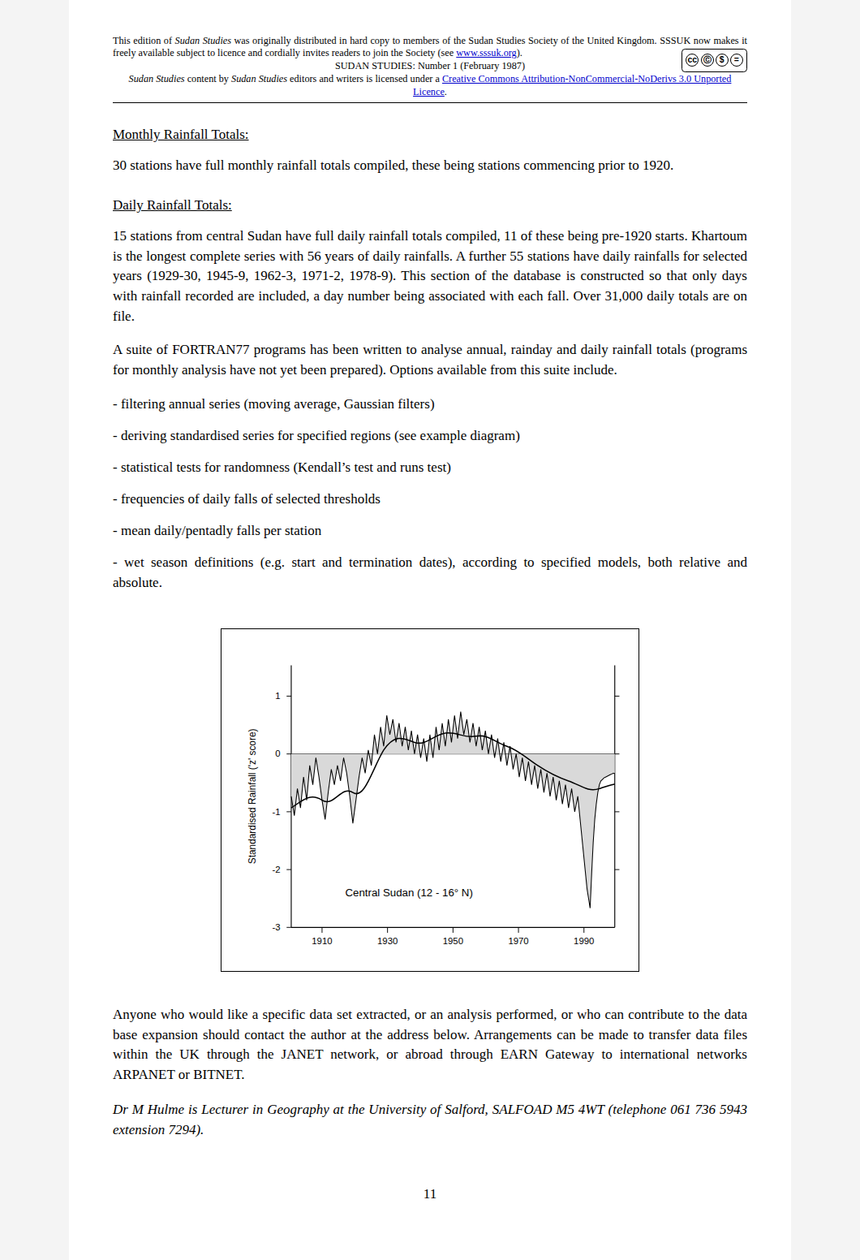ccⒸ$=
This edition of Sudan Studies was originally distributed in hard copy to members of the Sudan Studies Society of the United Kingdom. SSSUK now makes it freely available subject to licence and cordially invites readers to join the Society (see www.sssuk.org).
SUDAN STUDIES: Number 1 (February 1987)
Sudan Studies content by Sudan Studies editors and writers is licensed under a Creative Commons Attribution-NonCommercial-NoDerivs 3.0 Unported Licence.
Monthly Rainfall Totals:
30 stations have full monthly rainfall totals compiled, these being stations commencing prior to 1920.
Daily Rainfall Totals:
15 stations from central Sudan have full daily rainfall totals compiled, 11 of these being pre-1920 starts. Khartoum is the longest complete series with 56 years of daily rainfalls. A further 55 stations have daily rainfalls for selected years (1929-30, 1945-9, 1962-3, 1971-2, 1978-9). This section of the database is constructed so that only days with rainfall recorded are included, a day number being associated with each fall. Over 31,000 daily totals are on file.
A suite of FORTRAN77 programs has been written to analyse annual, rainday and daily rainfall totals (programs for monthly analysis have not yet been prepared). Options available from this suite include.
filtering annual series (moving average, Gaussian filters)
deriving standardised series for specified regions (see example diagram)
statistical tests for randomness (Kendall’s test and runs test)
frequencies of daily falls of selected thresholds
mean daily/pentadly falls per station
wet season definitions (e.g. start and termination dates), according to specified models, both relative and absolute.
1 0 -1 -2 -3 Standardised Rainfall ('z' score) 1910 1930 1950 1970 1990 Central Sudan (12 - 16° N)
Anyone who would like a specific data set extracted, or an analysis performed, or who can contribute to the data base expansion should contact the author at the address below. Arrangements can be made to transfer data files within the UK through the JANET network, or abroad through EARN Gateway to international networks ARPANET or BITNET.
Dr M Hulme is Lecturer in Geography at the University of Salford, SALFOAD M5 4WT (telephone 061 736 5943 extension 7294).
11